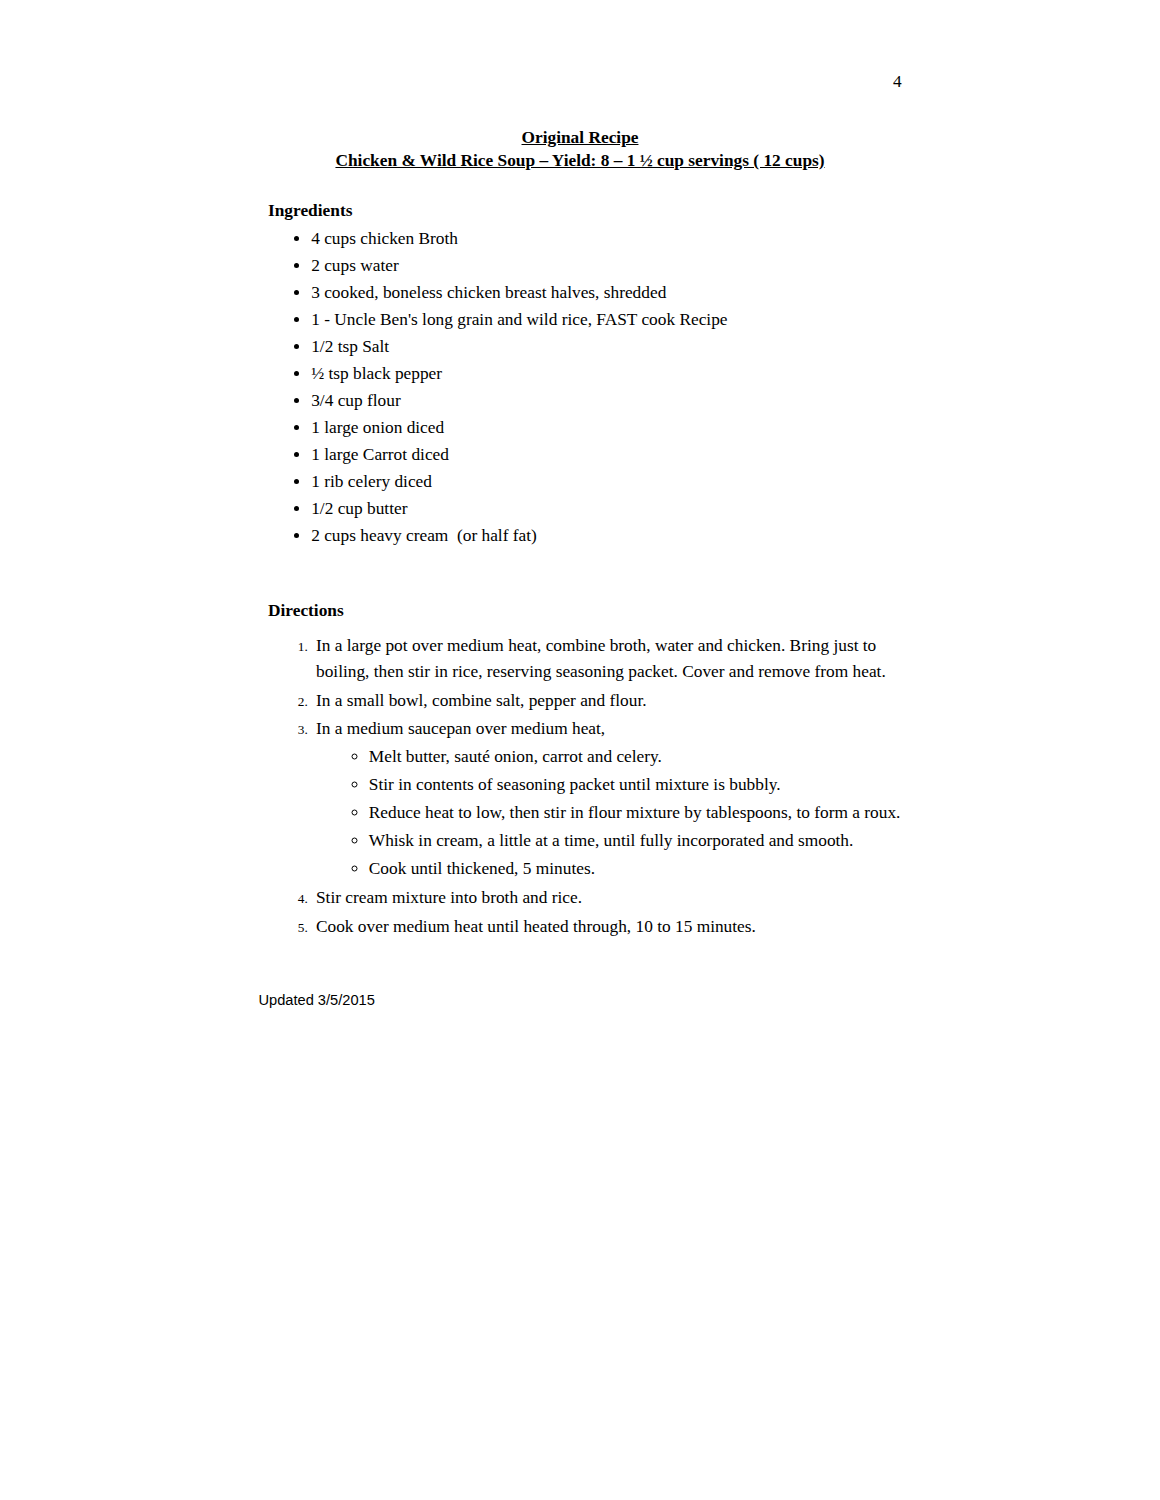4
Original Recipe Chicken & Wild Rice Soup – Yield: 8 – 1 ½ cup servings ( 12 cups)
Ingredients
4 cups chicken Broth
2 cups water
3 cooked, boneless chicken breast halves, shredded
1 - Uncle Ben's long grain and wild rice, FAST cook Recipe
1/2 tsp Salt
½ tsp black pepper
3/4 cup flour
1 large onion diced
1 large Carrot diced
1 rib celery diced
1/2 cup butter
2 cups heavy cream (or half fat)
Directions
In a large pot over medium heat, combine broth, water and chicken. Bring just to boiling, then stir in rice, reserving seasoning packet. Cover and remove from heat.
In a small bowl, combine salt, pepper and flour.
In a medium saucepan over medium heat,
Melt butter, sauté onion, carrot and celery.
Stir in contents of seasoning packet until mixture is bubbly.
Reduce heat to low, then stir in flour mixture by tablespoons, to form a roux.
Whisk in cream, a little at a time, until fully incorporated and smooth.
Cook until thickened, 5 minutes.
Stir cream mixture into broth and rice.
Cook over medium heat until heated through, 10 to 15 minutes.
Updated 3/5/2015